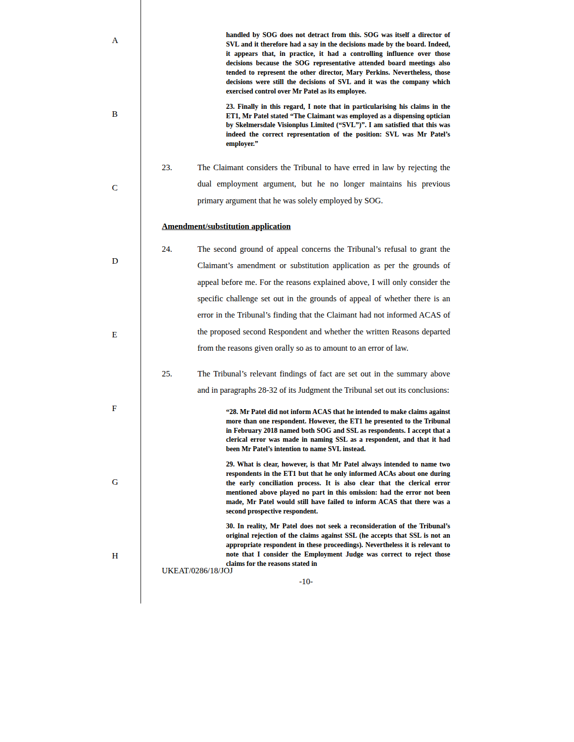A B C D E F G H
handled by SOG does not detract from this. SOG was itself a director of SVL and it therefore had a say in the decisions made by the board. Indeed, it appears that, in practice, it had a controlling influence over those decisions because the SOG representative attended board meetings also tended to represent the other director, Mary Perkins. Nevertheless, those decisions were still the decisions of SVL and it was the company which exercised control over Mr Patel as its employee.
23. Finally in this regard, I note that in particularising his claims in the ET1, Mr Patel stated “The Claimant was employed as a dispensing optician by Skelmersdale Visionplus Limited (“SVL”)”. I am satisfied that this was indeed the correct representation of the position: SVL was Mr Patel’s employer.”
23. The Claimant considers the Tribunal to have erred in law by rejecting the dual employment argument, but he no longer maintains his previous primary argument that he was solely employed by SOG.
Amendment/substitution application
24. The second ground of appeal concerns the Tribunal’s refusal to grant the Claimant’s amendment or substitution application as per the grounds of appeal before me. For the reasons explained above, I will only consider the specific challenge set out in the grounds of appeal of whether there is an error in the Tribunal’s finding that the Claimant had not informed ACAS of the proposed second Respondent and whether the written Reasons departed from the reasons given orally so as to amount to an error of law.
25. The Tribunal’s relevant findings of fact are set out in the summary above and in paragraphs 28-32 of its Judgment the Tribunal set out its conclusions:
“28. Mr Patel did not inform ACAS that he intended to make claims against more than one respondent. However, the ET1 he presented to the Tribunal in February 2018 named both SOG and SSL as respondents. I accept that a clerical error was made in naming SSL as a respondent, and that it had been Mr Patel’s intention to name SVL instead.
29. What is clear, however, is that Mr Patel always intended to name two respondents in the ET1 but that he only informed ACAs about one during the early conciliation process. It is also clear that the clerical error mentioned above played no part in this omission: had the error not been made, Mr Patel would still have failed to inform ACAS that there was a second prospective respondent.
30. In reality, Mr Patel does not seek a reconsideration of the Tribunal’s original rejection of the claims against SSL (he accepts that SSL is not an appropriate respondent in these proceedings). Nevertheless it is relevant to note that I consider the Employment Judge was correct to reject those claims for the reasons stated in
UKEAT/0286/18/JOJ
-10-